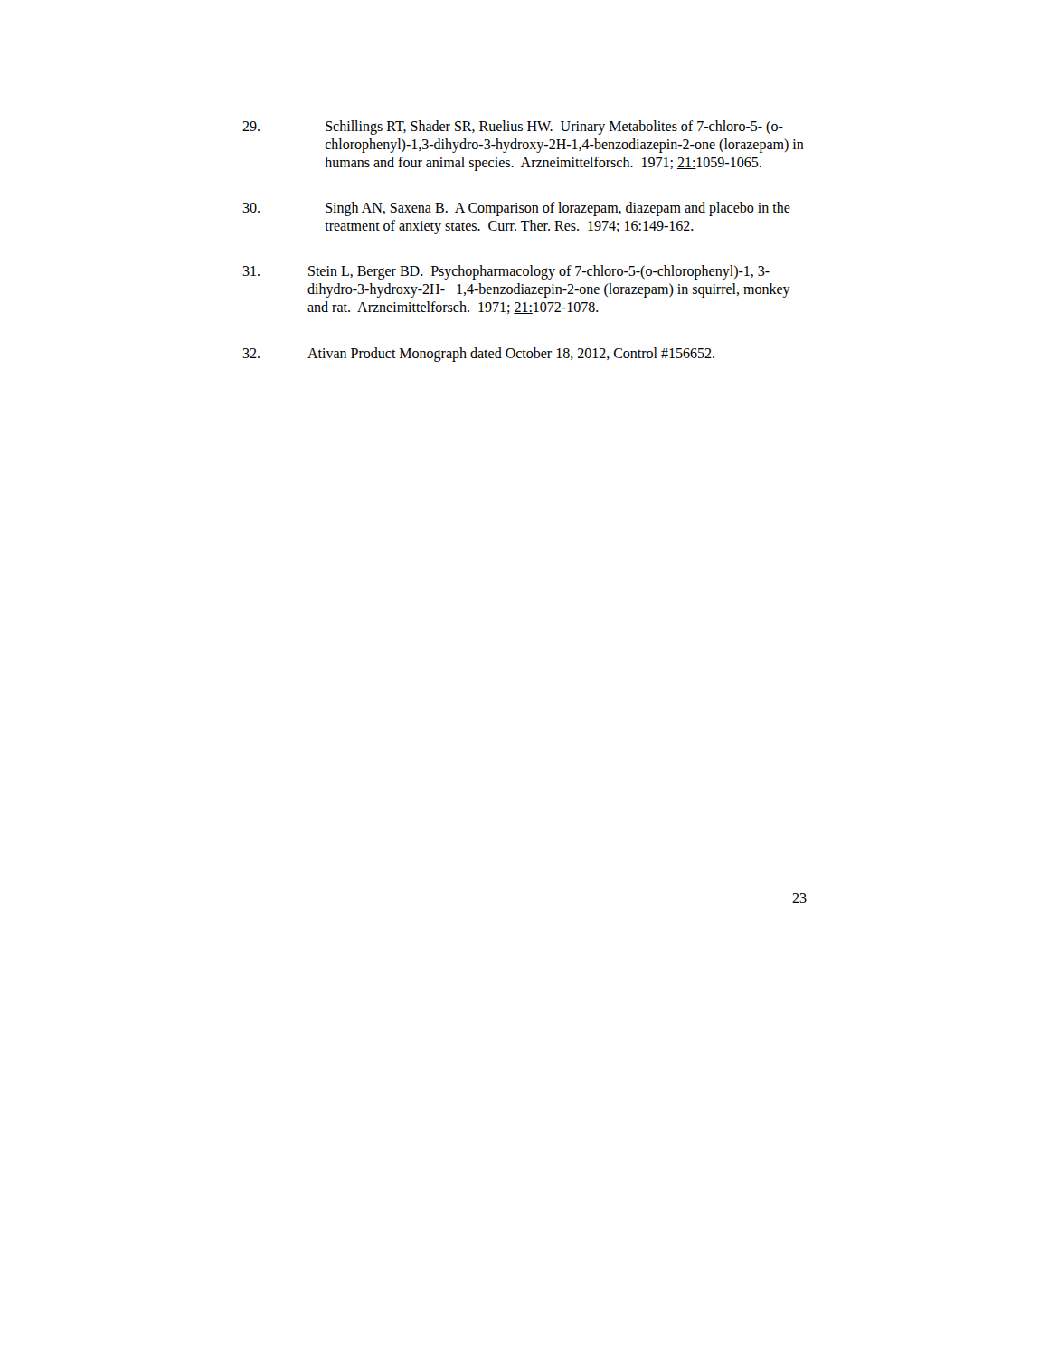29. Schillings RT, Shader SR, Ruelius HW. Urinary Metabolites of 7-chloro-5- (o-chlorophenyl)-1,3-dihydro-3-hydroxy-2H-1,4-benzodiazepin-2-one (lorazepam) in humans and four animal species. Arzneimittelforsch. 1971; 21: 1059-1065.
30. Singh AN, Saxena B. A Comparison of lorazepam, diazepam and placebo in the treatment of anxiety states. Curr. Ther. Res. 1974; 16: 149-162.
31. Stein L, Berger BD. Psychopharmacology of 7-chloro-5-(o-chlorophenyl)-1, 3-dihydro-3-hydroxy-2H- 1,4-benzodiazepin-2-one (lorazepam) in squirrel, monkey and rat. Arzneimittelforsch. 1971; 21: 1072-1078.
32. Ativan Product Monograph dated October 18, 2012, Control #156652.
23